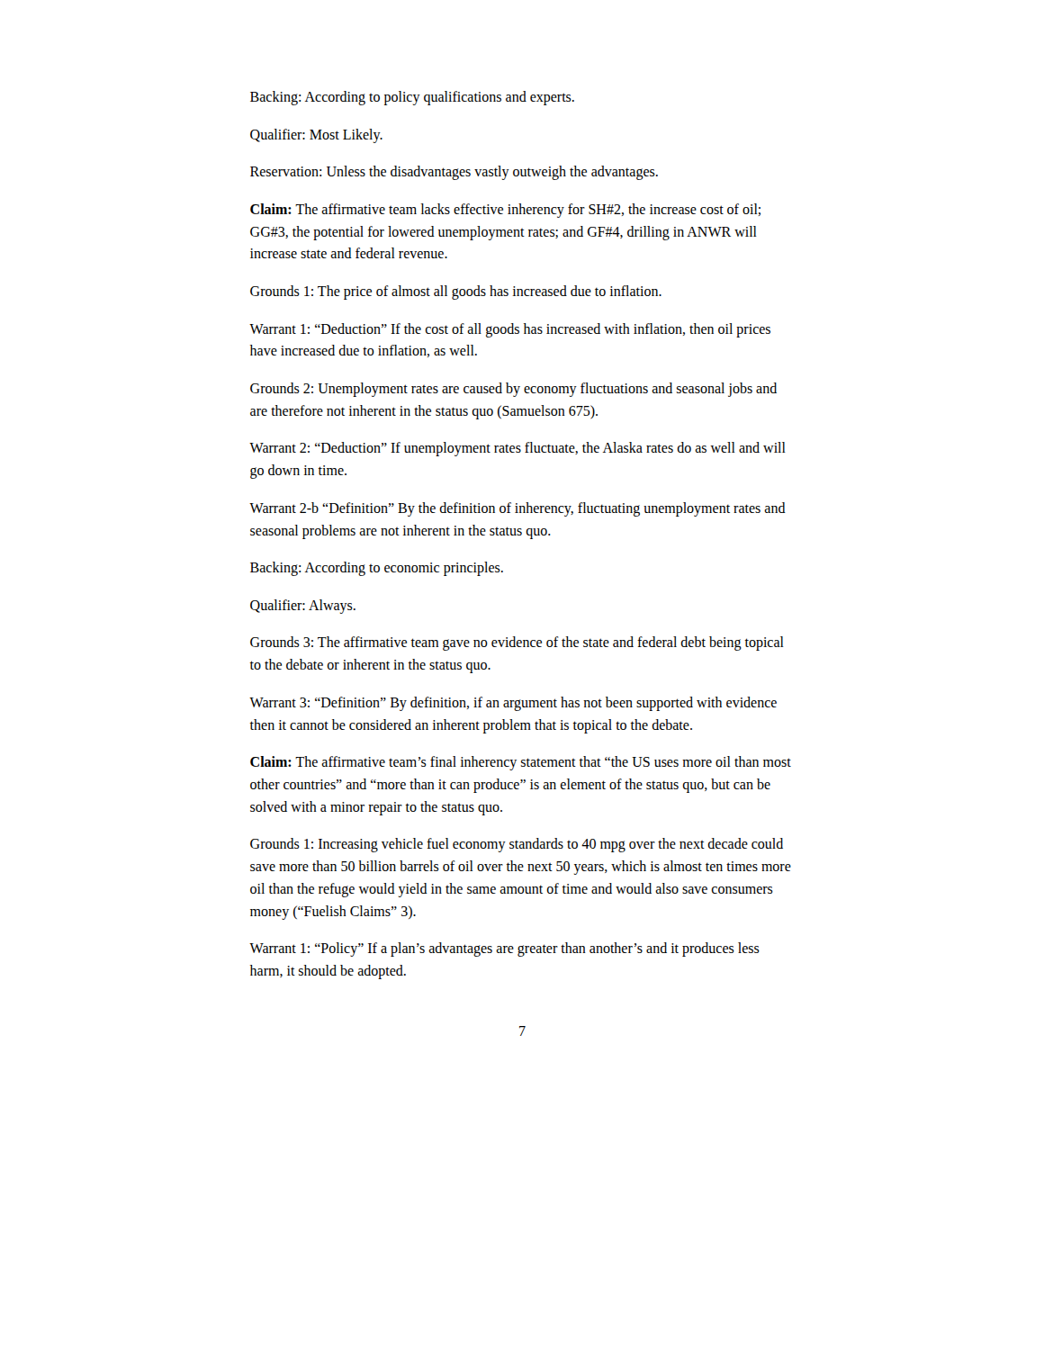Backing: According to policy qualifications and experts.
Qualifier: Most Likely.
Reservation: Unless the disadvantages vastly outweigh the advantages.
Claim: The affirmative team lacks effective inherency for SH#2, the increase cost of oil; GG#3, the potential for lowered unemployment rates; and GF#4, drilling in ANWR will increase state and federal revenue.
Grounds 1: The price of almost all goods has increased due to inflation.
Warrant 1: “Deduction” If the cost of all goods has increased with inflation, then oil prices have increased due to inflation, as well.
Grounds 2: Unemployment rates are caused by economy fluctuations and seasonal jobs and are therefore not inherent in the status quo (Samuelson 675).
Warrant 2: “Deduction” If unemployment rates fluctuate, the Alaska rates do as well and will go down in time.
Warrant 2-b “Definition” By the definition of inherency, fluctuating unemployment rates and seasonal problems are not inherent in the status quo.
Backing: According to economic principles.
Qualifier: Always.
Grounds 3: The affirmative team gave no evidence of the state and federal debt being topical to the debate or inherent in the status quo.
Warrant 3: “Definition” By definition, if an argument has not been supported with evidence then it cannot be considered an inherent problem that is topical to the debate.
Claim: The affirmative team’s final inherency statement that “the US uses more oil than most other countries” and “more than it can produce” is an element of the status quo, but can be solved with a minor repair to the status quo.
Grounds 1: Increasing vehicle fuel economy standards to 40 mpg over the next decade could save more than 50 billion barrels of oil over the next 50 years, which is almost ten times more oil than the refuge would yield in the same amount of time and would also save consumers money (“Fuelish Claims” 3).
Warrant 1: “Policy” If a plan’s advantages are greater than another’s and it produces less harm, it should be adopted.
7